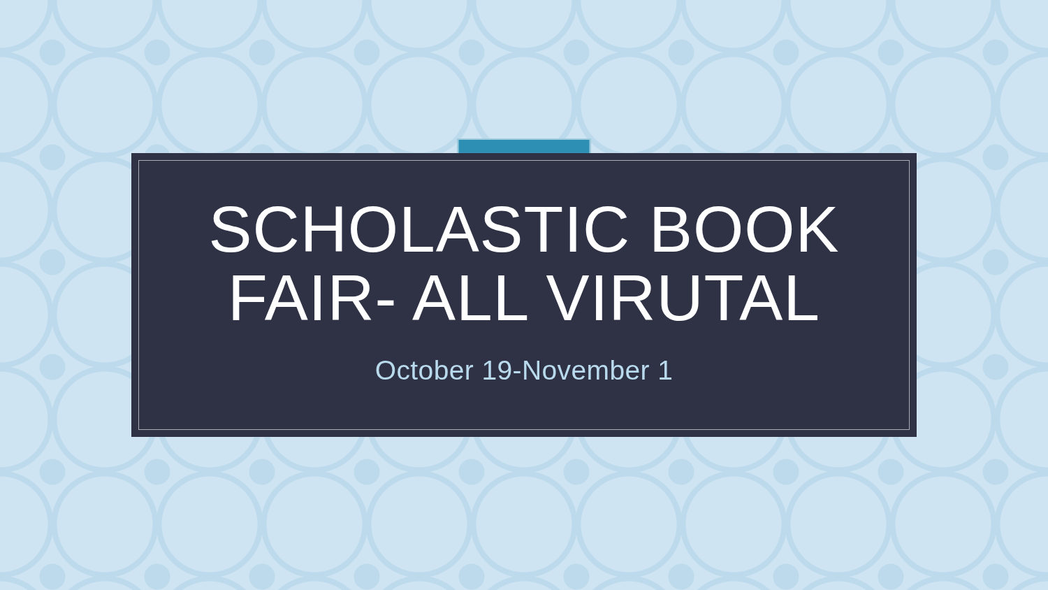Scholastic Book Fair- All Virutal
October 19-November 1